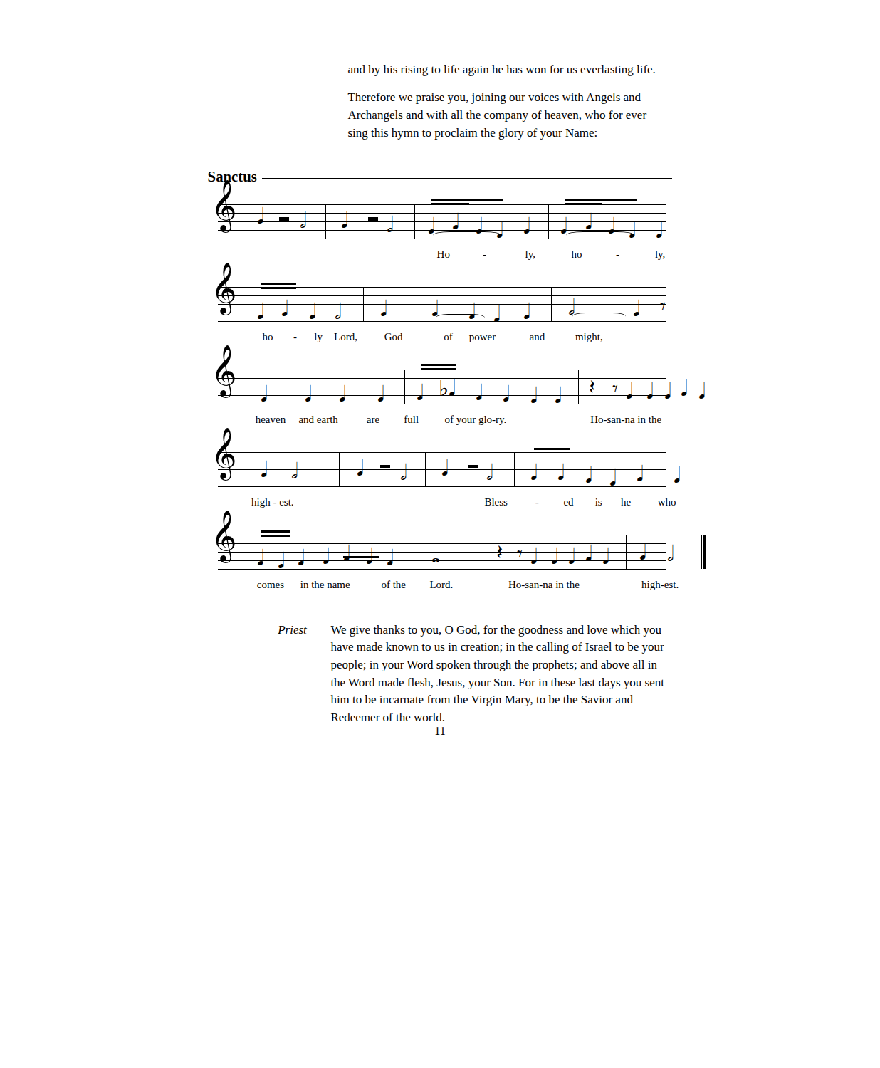and by his rising to life again he has won for us everlasting life.
Therefore we praise you, joining our voices with Angels and Archangels and with all the company of heaven, who for ever sing this hymn to proclaim the glory of your Name:
Sanctus_______________________________________________________
𝄞
𝅘𝅥
𝅗𝅥
𝅘𝅥
𝅗𝅥
𝅘𝅥
𝅘𝅥
𝅘𝅥
𝅘𝅥
𝅘𝅥
𝅘𝅥
𝅘𝅥
𝅘𝅥
𝅘𝅥
𝅘𝅥
Ho
-
ly,
ho
-
ly,
𝄞
𝅘𝅥
𝅘𝅥
𝅘𝅥
𝅗𝅥
𝅘𝅥
𝅘𝅥
𝅘𝅥
𝅘𝅥
𝅘𝅥
𝅗𝅥
𝅘𝅥
𝄾
ho
-
ly
Lord,
God
of
power
and
might,
𝄞
𝅘𝅥
𝅘𝅥
𝅘𝅥
𝅘𝅥
𝅘𝅥
♭
𝅘𝅥
𝅘𝅥
𝅘𝅥
𝅘𝅥
𝅘𝅥
𝄽
𝄾
𝅘𝅥
𝅘𝅥
𝅘𝅥
𝅘𝅥
𝅘𝅥
heaven
and earth
are
full
of your glo‑ry.
Ho‑san‑na in the
𝄞
𝅘𝅥
𝅗𝅥
𝅘𝅥
𝅗𝅥
𝅘𝅥
𝅗𝅥
𝅘𝅥
𝅘𝅥
𝅘𝅥
𝅘𝅥
𝅘𝅥
𝅘𝅥
high - est.
Bless
-
ed
is
he
who
𝄞
𝅘𝅥
𝅘𝅥
𝅘𝅥
𝅘𝅥
𝅘𝅥
𝅘𝅥
𝅘𝅥
𝅝
𝄽
𝄾
𝅘𝅥
𝅘𝅥
𝅘𝅥
𝅘𝅥
𝅘𝅥
𝅘𝅥
𝅗𝅥
comes
in the name
of the
Lord.
Ho‑san‑na in the
high‑est.
Priest
We give thanks to you, O God, for the goodness and love which you have made known to us in creation; in the calling of Israel to be your people; in your Word spoken through the prophets; and above all in the Word made flesh, Jesus, your Son. For in these last days you sent him to be incarnate from the Virgin Mary, to be the Savior and Redeemer of the world.
11